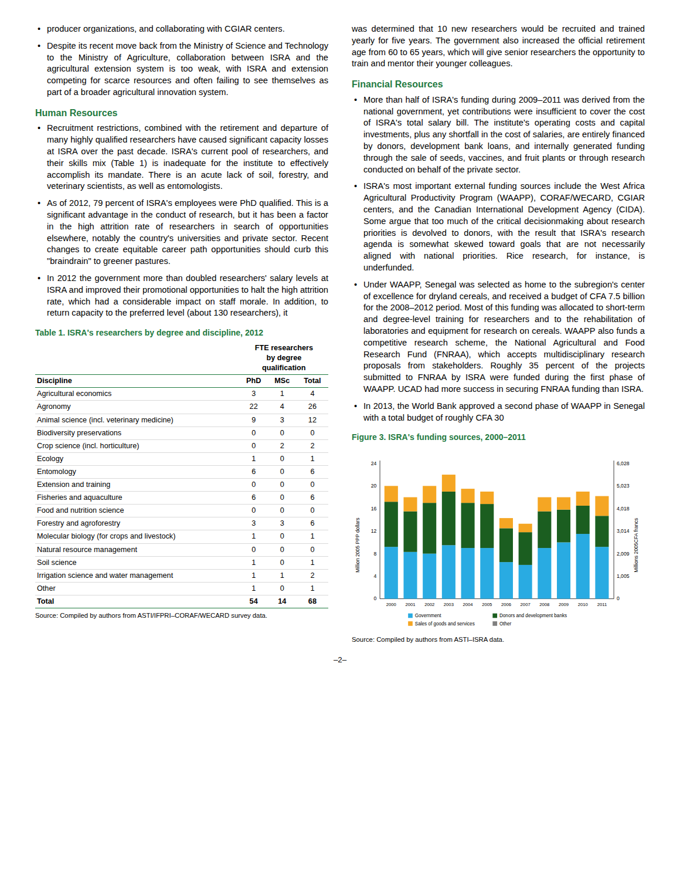producer organizations, and collaborating with CGIAR centers.
Despite its recent move back from the Ministry of Science and Technology to the Ministry of Agriculture, collaboration between ISRA and the agricultural extension system is too weak, with ISRA and extension competing for scarce resources and often failing to see themselves as part of a broader agricultural innovation system.
Human Resources
Recruitment restrictions, combined with the retirement and departure of many highly qualified researchers have caused significant capacity losses at ISRA over the past decade. ISRA's current pool of researchers, and their skills mix (Table 1) is inadequate for the institute to effectively accomplish its mandate. There is an acute lack of soil, forestry, and veterinary scientists, as well as entomologists.
As of 2012, 79 percent of ISRA's employees were PhD qualified. This is a significant advantage in the conduct of research, but it has been a factor in the high attrition rate of researchers in search of opportunities elsewhere, notably the country's universities and private sector. Recent changes to create equitable career path opportunities should curb this "braindrain" to greener pastures.
In 2012 the government more than doubled researchers' salary levels at ISRA and improved their promotional opportunities to halt the high attrition rate, which had a considerable impact on staff morale. In addition, to return capacity to the preferred level (about 130 researchers), it
Table 1. ISRA's researchers by degree and discipline, 2012
| | FTE researchers by degree qualification |
| --- | --- |
| Discipline | PhD | MSc | Total |
| Agricultural economics | 3 | 1 | 4 |
| Agronomy | 22 | 4 | 26 |
| Animal science (incl. veterinary medicine) | 9 | 3 | 12 |
| Biodiversity preservations | 0 | 0 | 0 |
| Crop science (incl. horticulture) | 0 | 2 | 2 |
| Ecology | 1 | 0 | 1 |
| Entomology | 6 | 0 | 6 |
| Extension and training | 0 | 0 | 0 |
| Fisheries and aquaculture | 6 | 0 | 6 |
| Food and nutrition science | 0 | 0 | 0 |
| Forestry and agroforestry | 3 | 3 | 6 |
| Molecular biology (for crops and livestock) | 1 | 0 | 1 |
| Natural resource management | 0 | 0 | 0 |
| Soil science | 1 | 0 | 1 |
| Irrigation science and water management | 1 | 1 | 2 |
| Other | 1 | 0 | 1 |
| Total | 54 | 14 | 68 |
Source: Compiled by authors from ASTI/IFPRI–CORAF/WECARD survey data.
was determined that 10 new researchers would be recruited and trained yearly for five years. The government also increased the official retirement age from 60 to 65 years, which will give senior researchers the opportunity to train and mentor their younger colleagues.
Financial Resources
More than half of ISRA's funding during 2009–2011 was derived from the national government, yet contributions were insufficient to cover the cost of ISRA's total salary bill. The institute's operating costs and capital investments, plus any shortfall in the cost of salaries, are entirely financed by donors, development bank loans, and internally generated funding through the sale of seeds, vaccines, and fruit plants or through research conducted on behalf of the private sector.
ISRA's most important external funding sources include the West Africa Agricultural Productivity Program (WAAPP), CORAF/WECARD, CGIAR centers, and the Canadian International Development Agency (CIDA). Some argue that too much of the critical decisionmaking about research priorities is devolved to donors, with the result that ISRA's research agenda is somewhat skewed toward goals that are not necessarily aligned with national priorities. Rice research, for instance, is underfunded.
Under WAAPP, Senegal was selected as home to the subregion's center of excellence for dryland cereals, and received a budget of CFA 7.5 billion for the 2008–2012 period. Most of this funding was allocated to short-term and degree-level training for researchers and to the rehabilitation of laboratories and equipment for research on cereals. WAAPP also funds a competitive research scheme, the National Agricultural and Food Research Fund (FNRAA), which accepts multidisciplinary research proposals from stakeholders. Roughly 35 percent of the projects submitted to FNRAA by ISRA were funded during the first phase of WAAPP. UCAD had more success in securing FNRAA funding than ISRA.
In 2013, the World Bank approved a second phase of WAAPP in Senegal with a total budget of roughly CFA 30
Figure 3. ISRA's funding sources, 2000–2011
Million 2005 PPP dollars Millions 2005CFA francs 24 20 16 12 8 4 0 6,028 5,023 4,018 3,014 2,009 1,005 0 2000 2001 2002 2003 2004 2005 2006 2007 2008 2009 2010 2011 Government Donors and development banks Sales of goods and services Other
Source: Compiled by authors from ASTI–ISRA data.
–2–